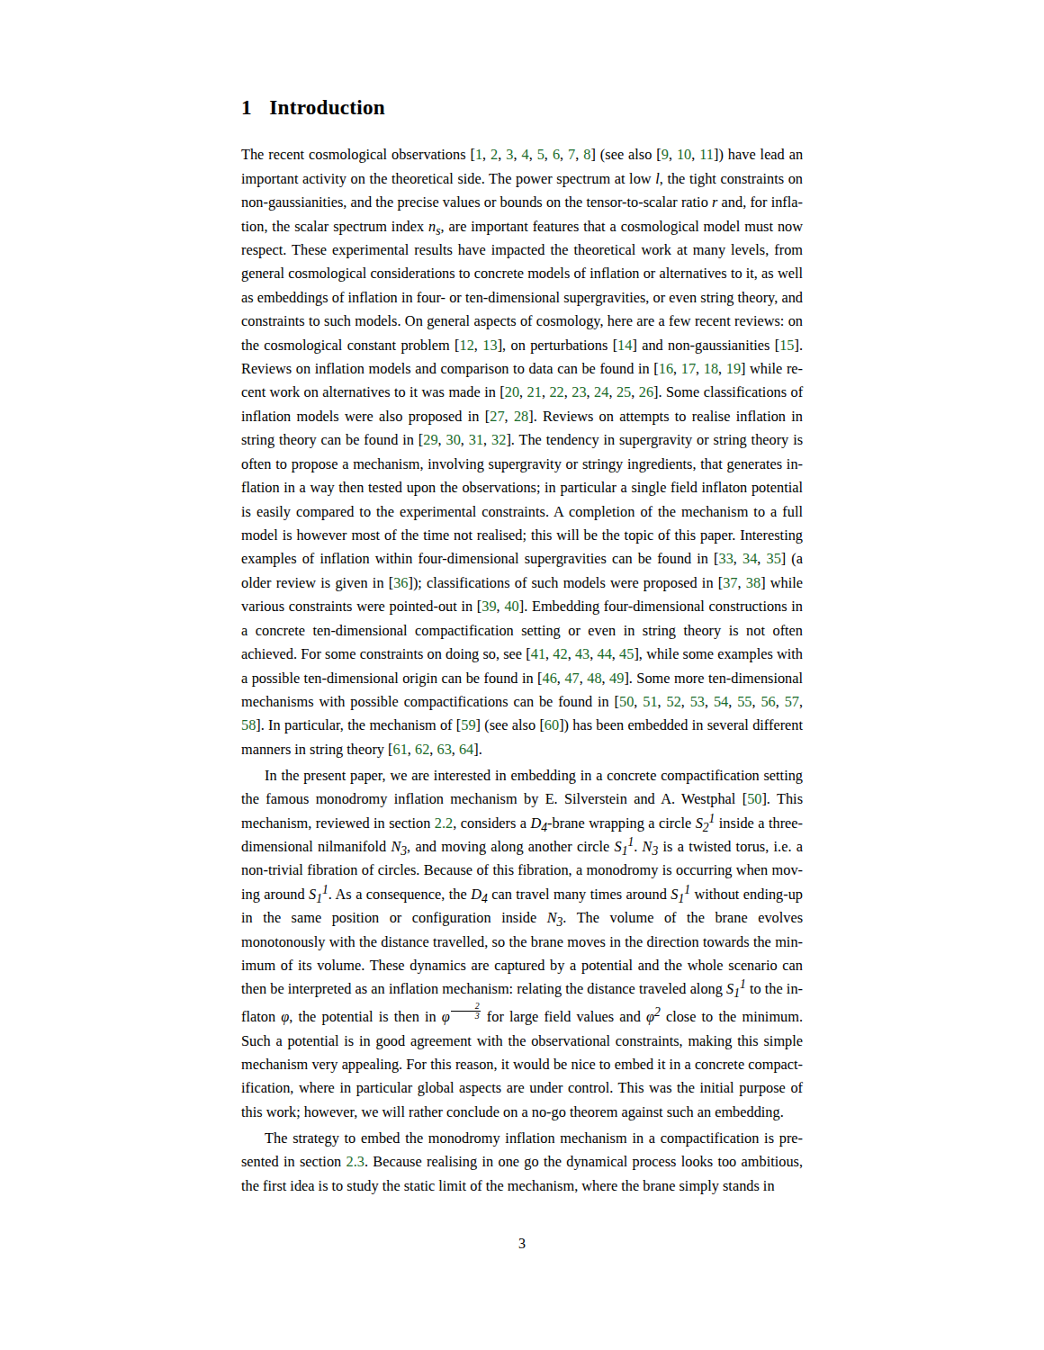1 Introduction
The recent cosmological observations [1, 2, 3, 4, 5, 6, 7, 8] (see also [9, 10, 11]) have lead an important activity on the theoretical side. The power spectrum at low l, the tight constraints on non-gaussianities, and the precise values or bounds on the tensor-to-scalar ratio r and, for inflation, the scalar spectrum index ns, are important features that a cosmological model must now respect. These experimental results have impacted the theoretical work at many levels, from general cosmological considerations to concrete models of inflation or alternatives to it, as well as embeddings of inflation in four- or ten-dimensional supergravities, or even string theory, and constraints to such models. On general aspects of cosmology, here are a few recent reviews: on the cosmological constant problem [12, 13], on perturbations [14] and non-gaussianities [15]. Reviews on inflation models and comparison to data can be found in [16, 17, 18, 19] while recent work on alternatives to it was made in [20, 21, 22, 23, 24, 25, 26]. Some classifications of inflation models were also proposed in [27, 28]. Reviews on attempts to realise inflation in string theory can be found in [29, 30, 31, 32]. The tendency in supergravity or string theory is often to propose a mechanism, involving supergravity or stringy ingredients, that generates inflation in a way then tested upon the observations; in particular a single field inflaton potential is easily compared to the experimental constraints. A completion of the mechanism to a full model is however most of the time not realised; this will be the topic of this paper. Interesting examples of inflation within four-dimensional supergravities can be found in [33, 34, 35] (a older review is given in [36]); classifications of such models were proposed in [37, 38] while various constraints were pointed-out in [39, 40]. Embedding four-dimensional constructions in a concrete ten-dimensional compactification setting or even in string theory is not often achieved. For some constraints on doing so, see [41, 42, 43, 44, 45], while some examples with a possible ten-dimensional origin can be found in [46, 47, 48, 49]. Some more ten-dimensional mechanisms with possible compactifications can be found in [50, 51, 52, 53, 54, 55, 56, 57, 58]. In particular, the mechanism of [59] (see also [60]) has been embedded in several different manners in string theory [61, 62, 63, 64].
In the present paper, we are interested in embedding in a concrete compactification setting the famous monodromy inflation mechanism by E. Silverstein and A. Westphal [50]. This mechanism, reviewed in section 2.2, considers a D4-brane wrapping a circle S21 inside a three-dimensional nilmanifold N3, and moving along another circle S11. N3 is a twisted torus, i.e. a non-trivial fibration of circles. Because of this fibration, a monodromy is occurring when moving around S11. As a consequence, the D4 can travel many times around S11 without ending-up in the same position or configuration inside N3. The volume of the brane evolves monotonously with the distance travelled, so the brane moves in the direction towards the minimum of its volume. These dynamics are captured by a potential and the whole scenario can then be interpreted as an inflation mechanism: relating the distance traveled along S11 to the inflaton φ, the potential is then in φ23 for large field values and φ2 close to the minimum. Such a potential is in good agreement with the observational constraints, making this simple mechanism very appealing. For this reason, it would be nice to embed it in a concrete compactification, where in particular global aspects are under control. This was the initial purpose of this work; however, we will rather conclude on a no-go theorem against such an embedding.
The strategy to embed the monodromy inflation mechanism in a compactification is presented in section 2.3. Because realising in one go the dynamical process looks too ambitious, the first idea is to study the static limit of the mechanism, where the brane simply stands in
3